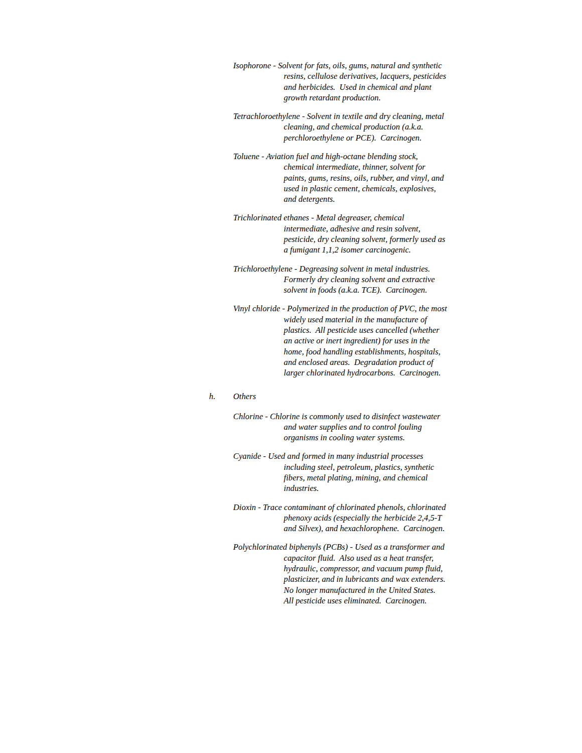Isophorone - Solvent for fats, oils, gums, natural and synthetic resins, cellulose derivatives, lacquers, pesticides and herbicides. Used in chemical and plant growth retardant production.
Tetrachloroethylene - Solvent in textile and dry cleaning, metal cleaning, and chemical production (a.k.a. perchloroethylene or PCE). Carcinogen.
Toluene - Aviation fuel and high-octane blending stock, chemical intermediate, thinner, solvent for paints, gums, resins, oils, rubber, and vinyl, and used in plastic cement, chemicals, explosives, and detergents.
Trichlorinated ethanes - Metal degreaser, chemical intermediate, adhesive and resin solvent, pesticide, dry cleaning solvent, formerly used as a fumigant 1,1,2 isomer carcinogenic.
Trichloroethylene - Degreasing solvent in metal industries. Formerly dry cleaning solvent and extractive solvent in foods (a.k.a. TCE). Carcinogen.
Vinyl chloride - Polymerized in the production of PVC, the most widely used material in the manufacture of plastics. All pesticide uses cancelled (whether an active or inert ingredient) for uses in the home, food handling establishments, hospitals, and enclosed areas. Degradation product of larger chlorinated hydrocarbons. Carcinogen.
h. Others
Chlorine - Chlorine is commonly used to disinfect wastewater and water supplies and to control fouling organisms in cooling water systems.
Cyanide - Used and formed in many industrial processes including steel, petroleum, plastics, synthetic fibers, metal plating, mining, and chemical industries.
Dioxin - Trace contaminant of chlorinated phenols, chlorinated phenoxy acids (especially the herbicide 2,4,5-T and Silvex), and hexachlorophene. Carcinogen.
Polychlorinated biphenyls (PCBs) - Used as a transformer and capacitor fluid. Also used as a heat transfer, hydraulic, compressor, and vacuum pump fluid, plasticizer, and in lubricants and wax extenders. No longer manufactured in the United States. All pesticide uses eliminated. Carcinogen.